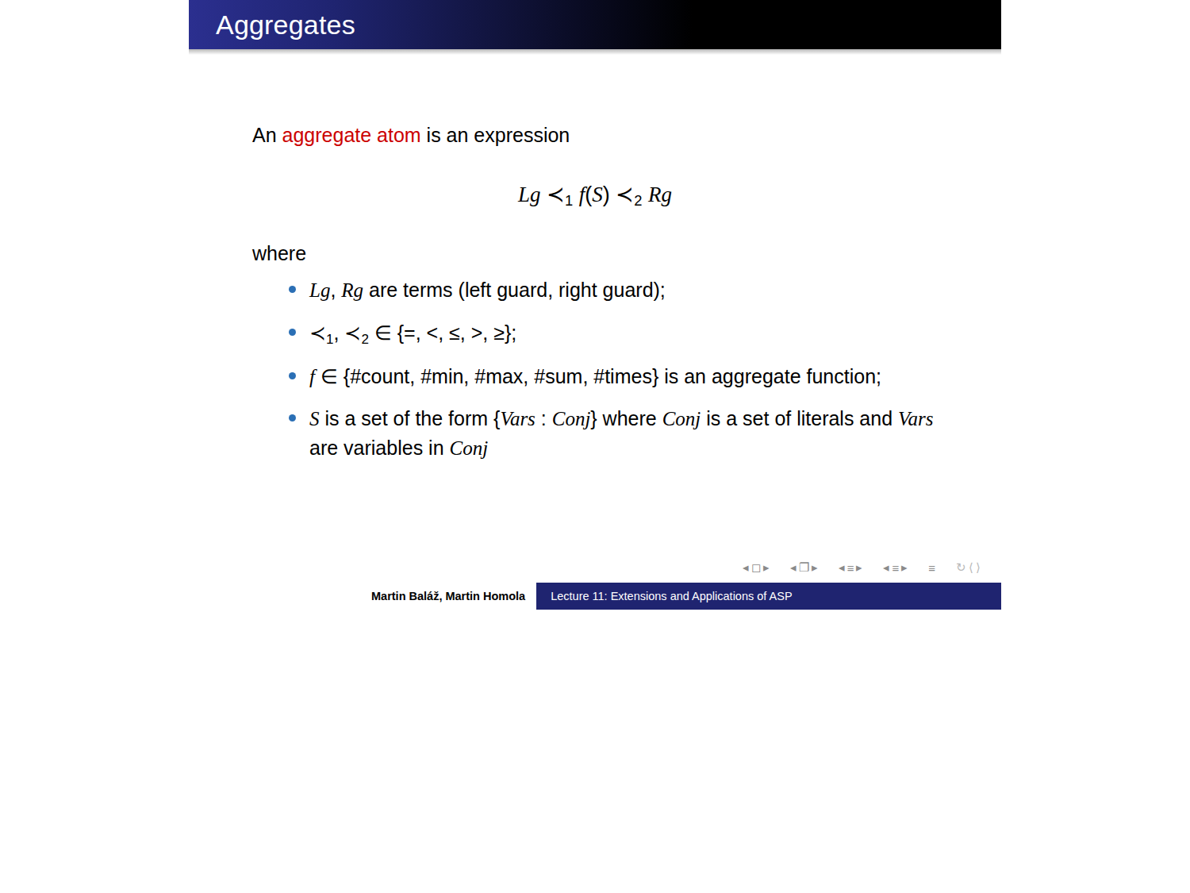Aggregates
An aggregate atom is an expression
Lg ≺1 f(S) ≺2 Rg
where
Lg, Rg are terms (left guard, right guard);
≺1, ≺2 ∈ {=, <, ≤, >, ≥};
f ∈ {#count, #min, #max, #sum, #times} is an aggregate function;
S is a set of the form {Vars : Conj} where Conj is a set of literals and Vars are variables in Conj
◂◻▸ ◂❐▸ ◂≡▸ ◂≡▸ ≡ ↻⟨⟩
Martin Baláž, Martin Homola
Lecture 11: Extensions and Applications of ASP